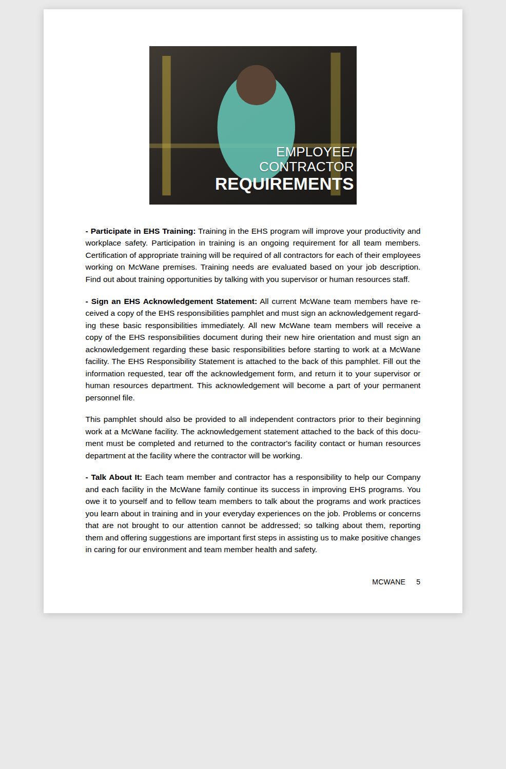EMPLOYEE/ CONTRACTOR REQUIREMENTS
- Participate in EHS Training: Training in the EHS program will improve your productivity and workplace safety. Participation in training is an ongoing requirement for all team members. Certification of appropriate training will be required of all contractors for each of their employees working on McWane premises. Training needs are evaluated based on your job description. Find out about training opportunities by talking with you supervisor or human resources staff.
- Sign an EHS Acknowledgement Statement: All current McWane team members have received a copy of the EHS responsibilities pamphlet and must sign an acknowledgement regarding these basic responsibilities immediately. All new McWane team members will receive a copy of the EHS responsibilities document during their new hire orientation and must sign an acknowledgement regarding these basic responsibilities before starting to work at a McWane facility. The EHS Responsibility Statement is attached to the back of this pamphlet. Fill out the information requested, tear off the acknowledgement form, and return it to your supervisor or human resources department. This acknowledgement will become a part of your permanent personnel file.
This pamphlet should also be provided to all independent contractors prior to their beginning work at a McWane facility. The acknowledgement statement attached to the back of this document must be completed and returned to the contractor's facility contact or human resources department at the facility where the contractor will be working.
- Talk About It: Each team member and contractor has a responsibility to help our Company and each facility in the McWane family continue its success in improving EHS programs. You owe it to yourself and to fellow team members to talk about the programs and work practices you learn about in training and in your everyday experiences on the job. Problems or concerns that are not brought to our attention cannot be addressed; so talking about them, reporting them and offering suggestions are important first steps in assisting us to make positive changes in caring for our environment and team member health and safety.
MCWANE 5